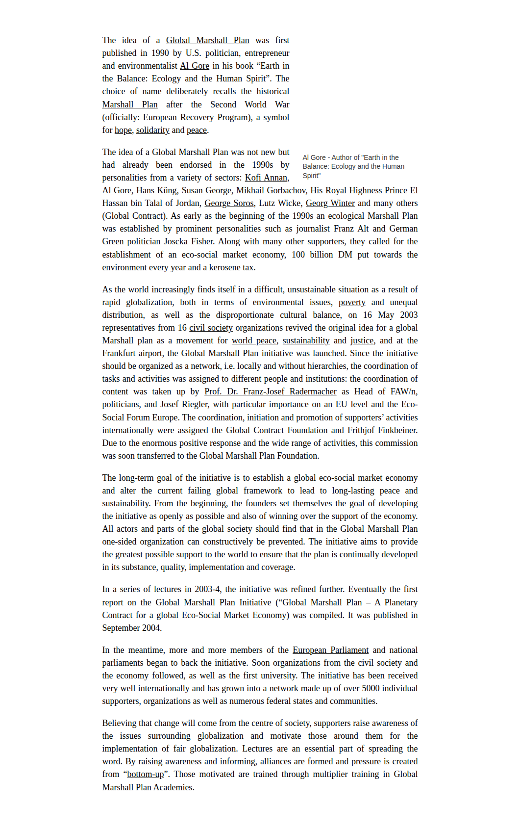Al Gore - Author of "Earth in the Balance: Ecology and the Human Spirit"
The idea of a Global Marshall Plan was first published in 1990 by U.S. politician, entrepreneur and environmentalist Al Gore in his book “Earth in the Balance: Ecology and the Human Spirit”. The choice of name deliberately recalls the historical Marshall Plan after the Second World War (officially: European Recovery Program), a symbol for hope, solidarity and peace.
The idea of a Global Marshall Plan was not new but had already been endorsed in the 1990s by personalities from a variety of sectors: Kofi Annan, Al Gore, Hans Küng, Susan George, Mikhail Gorbachov, His Royal Highness Prince El Hassan bin Talal of Jordan, George Soros, Lutz Wicke, Georg Winter and many others (Global Contract). As early as the beginning of the 1990s an ecological Marshall Plan was established by prominent personalities such as journalist Franz Alt and German Green politician Joscka Fisher. Along with many other supporters, they called for the establishment of an eco-social market economy, 100 billion DM put towards the environment every year and a kerosene tax.
As the world increasingly finds itself in a difficult, unsustainable situation as a result of rapid globalization, both in terms of environmental issues, poverty and unequal distribution, as well as the disproportionate cultural balance, on 16 May 2003 representatives from 16 civil society organizations revived the original idea for a global Marshall plan as a movement for world peace, sustainability and justice, and at the Frankfurt airport, the Global Marshall Plan initiative was launched. Since the initiative should be organized as a network, i.e. locally and without hierarchies, the coordination of tasks and activities was assigned to different people and institutions: the coordination of content was taken up by Prof. Dr. Franz-Josef Radermacher as Head of FAW/n, politicians, and Josef Riegler, with particular importance on an EU level and the Eco-Social Forum Europe. The coordination, initiation and promotion of supporters’ activities internationally were assigned the Global Contract Foundation and Frithjof Finkbeiner. Due to the enormous positive response and the wide range of activities, this commission was soon transferred to the Global Marshall Plan Foundation.
The long-term goal of the initiative is to establish a global eco-social market economy and alter the current failing global framework to lead to long-lasting peace and sustainability. From the beginning, the founders set themselves the goal of developing the initiative as openly as possible and also of winning over the support of the economy. All actors and parts of the global society should find that in the Global Marshall Plan one-sided organization can constructively be prevented. The initiative aims to provide the greatest possible support to the world to ensure that the plan is continually developed in its substance, quality, implementation and coverage.
In a series of lectures in 2003-4, the initiative was refined further. Eventually the first report on the Global Marshall Plan Initiative (“Global Marshall Plan – A Planetary Contract for a global Eco-Social Market Economy) was compiled. It was published in September 2004.
In the meantime, more and more members of the European Parliament and national parliaments began to back the initiative. Soon organizations from the civil society and the economy followed, as well as the first university. The initiative has been received very well internationally and has grown into a network made up of over 5000 individual supporters, organizations as well as numerous federal states and communities.
Believing that change will come from the centre of society, supporters raise awareness of the issues surrounding globalization and motivate those around them for the implementation of fair globalization. Lectures are an essential part of spreading the word. By raising awareness and informing, alliances are formed and pressure is created from “bottom-up”. Those motivated are trained through multiplier training in Global Marshall Plan Academies.